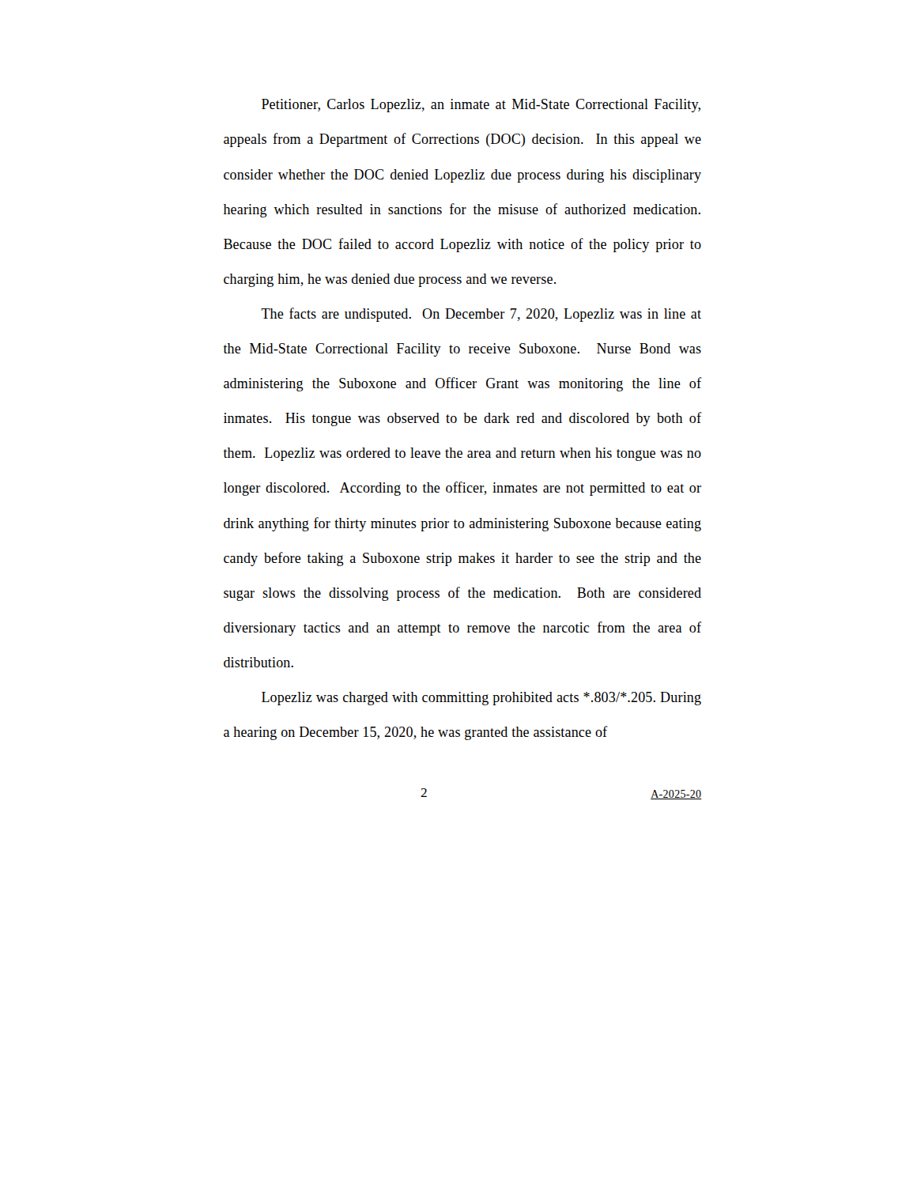Petitioner, Carlos Lopezliz, an inmate at Mid-State Correctional Facility, appeals from a Department of Corrections (DOC) decision. In this appeal we consider whether the DOC denied Lopezliz due process during his disciplinary hearing which resulted in sanctions for the misuse of authorized medication. Because the DOC failed to accord Lopezliz with notice of the policy prior to charging him, he was denied due process and we reverse.
The facts are undisputed. On December 7, 2020, Lopezliz was in line at the Mid-State Correctional Facility to receive Suboxone. Nurse Bond was administering the Suboxone and Officer Grant was monitoring the line of inmates. His tongue was observed to be dark red and discolored by both of them. Lopezliz was ordered to leave the area and return when his tongue was no longer discolored. According to the officer, inmates are not permitted to eat or drink anything for thirty minutes prior to administering Suboxone because eating candy before taking a Suboxone strip makes it harder to see the strip and the sugar slows the dissolving process of the medication. Both are considered diversionary tactics and an attempt to remove the narcotic from the area of distribution.
Lopezliz was charged with committing prohibited acts *.803/*.205. During a hearing on December 15, 2020, he was granted the assistance of
2 A-2025-20